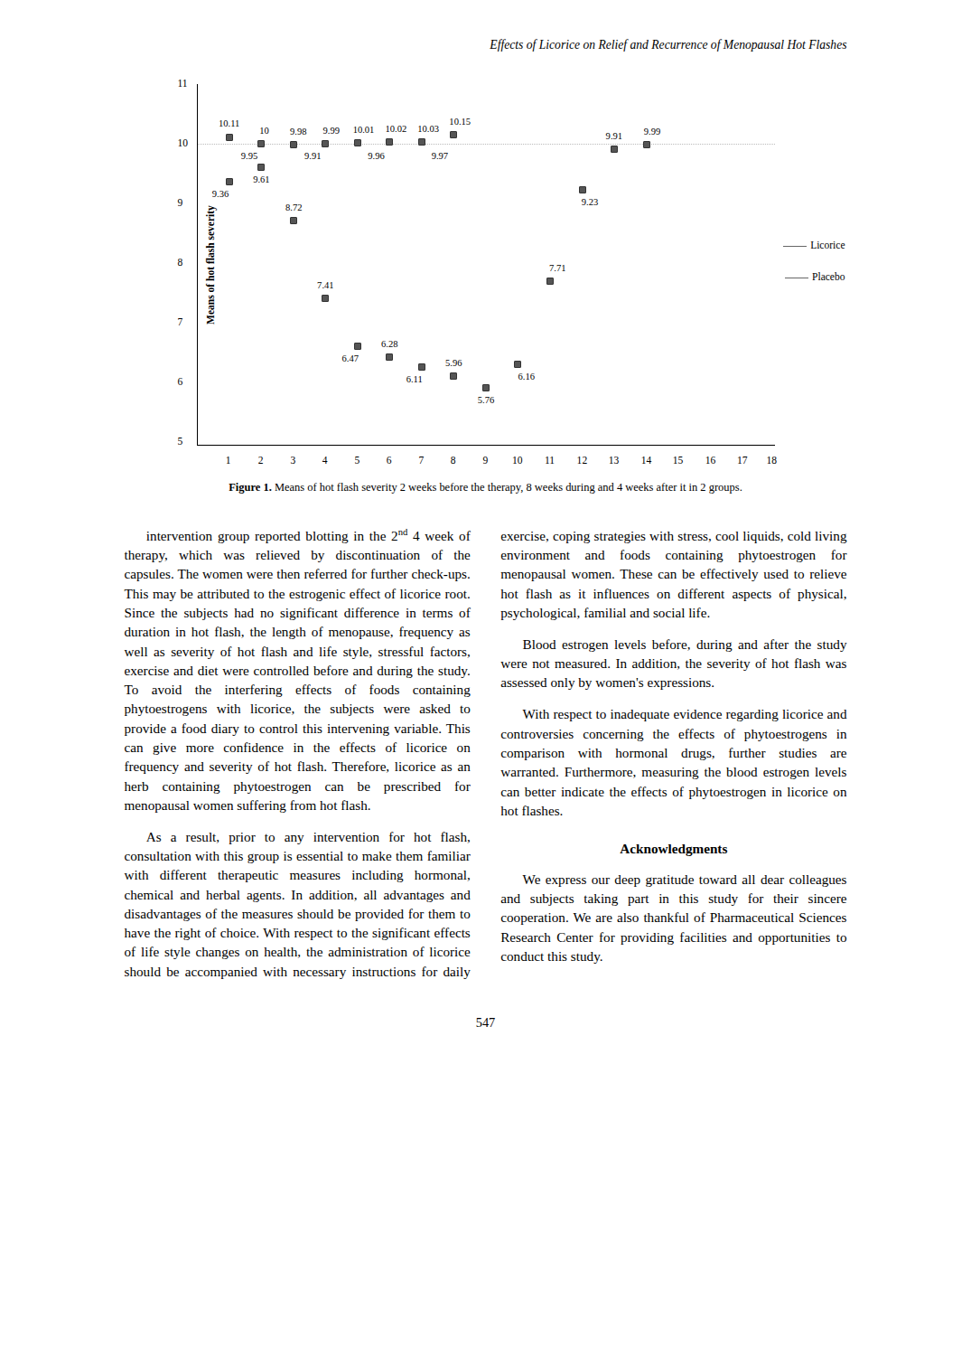Effects of Licorice on Relief and Recurrence of Menopausal Hot Flashes
Means of hot flash severity
11
10
9
8
7
6
5
Licorice
Placebo
10.11
10
9.98
9.99
10.01
10.02
10.03
10.15
9.36
9.61
8.72
7.41
6.47
6.28
6.11
5.96
5.76
6.16
7.71
9.23
9.91
9.99
9.95
9.91
9.96
9.97
1 2 3 4 5 6 7 8 9 10 11 12 13 14 15 16 17 18
Figure 1. Means of hot flash severity 2 weeks before the therapy, 8 weeks during and 4 weeks after it in 2 groups.
intervention group reported blotting in the 2nd 4 week of therapy, which was relieved by discontinuation of the capsules. The women were then referred for further check-ups. This may be attributed to the estrogenic effect of licorice root. Since the subjects had no significant difference in terms of duration in hot flash, the length of menopause, frequency as well as severity of hot flash and life style, stressful factors, exercise and diet were controlled before and during the study. To avoid the interfering effects of foods containing phytoestrogens with licorice, the subjects were asked to provide a food diary to control this intervening variable. This can give more confidence in the effects of licorice on frequency and severity of hot flash. Therefore, licorice as an herb containing phytoestrogen can be prescribed for menopausal women suffering from hot flash.
As a result, prior to any intervention for hot flash, consultation with this group is essential to make them familiar with different therapeutic measures including hormonal, chemical and herbal agents. In addition, all advantages and disadvantages of the measures should be provided for them to have the right of choice. With respect to the significant effects of life style changes on health, the administration of licorice should be accompanied with necessary instructions for daily exercise, coping strategies with stress, cool liquids, cold living environment and foods containing phytoestrogen for menopausal women. These can be effectively used to relieve hot flash as it influences on different aspects of physical, psychological, familial and social life.
Blood estrogen levels before, during and after the study were not measured. In addition, the severity of hot flash was assessed only by women's expressions.
With respect to inadequate evidence regarding licorice and controversies concerning the effects of phytoestrogens in comparison with hormonal drugs, further studies are warranted. Furthermore, measuring the blood estrogen levels can better indicate the effects of phytoestrogen in licorice on hot flashes.
Acknowledgments
We express our deep gratitude toward all dear colleagues and subjects taking part in this study for their sincere cooperation. We are also thankful of Pharmaceutical Sciences Research Center for providing facilities and opportunities to conduct this study.
547